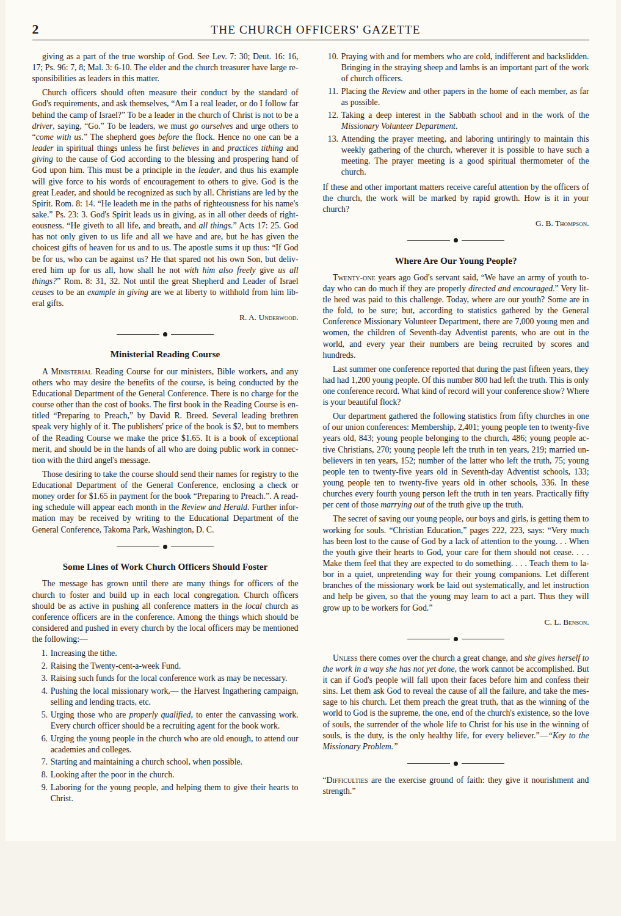2
The Church Officers' Gazette
giving as a part of the true worship of God. See Lev. 7: 30; Deut. 16: 16, 17; Ps. 96: 7, 8; Mal. 3: 6-10. The elder and the church treasurer have large responsibilities as leaders in this matter.
Church officers should often measure their conduct by the standard of God's requirements, and ask themselves, “Am I a real leader, or do I follow far behind the camp of Israel?” To be a leader in the church of Christ is not to be a driver, saying, “Go.” To be leaders, we must go ourselves and urge others to “come with us.” The shepherd goes before the flock. Hence no one can be a leader in spiritual things unless he first believes in and practices tithing and giving to the cause of God according to the blessing and prospering hand of God upon him. This must be a principle in the leader, and thus his example will give force to his words of encouragement to others to give. God is the great Leader, and should be recognized as such by all. Christians are led by the Spirit. Rom. 8: 14. “He leadeth me in the paths of righteousness for his name's sake.” Ps. 23: 3. God's Spirit leads us in giving, as in all other deeds of righteousness. “He giveth to all life, and breath, and all things.” Acts 17: 25. God has not only given to us life and all we have and are, but he has given the choicest gifts of heaven for us and to us. The apostle sums it up thus: “If God be for us, who can be against us? He that spared not his own Son, but delivered him up for us all, how shall he not with him also freely give us all things?” Rom. 8: 31, 32. Not until the great Shepherd and Leader of Israel ceases to be an example in giving are we at liberty to withhold from him liberal gifts.
R. A. Underwood.
Ministerial Reading Course
A Ministerial Reading Course for our ministers, Bible workers, and any others who may desire the benefits of the course, is being conducted by the Educational Department of the General Conference. There is no charge for the course other than the cost of books. The first book in the Reading Course is entitled “Preparing to Preach,” by David R. Breed. Several leading brethren speak very highly of it. The publishers' price of the book is $2, but to members of the Reading Course we make the price $1.65. It is a book of exceptional merit, and should be in the hands of all who are doing public work in connection with the third angel's message.
Those desiring to take the course should send their names for registry to the Educational Department of the General Conference, enclosing a check or money order for $1.65 in payment for the book “Preparing to Preach.”. A reading schedule will appear each month in the Review and Herald. Further information may be received by writing to the Educational Department of the General Conference, Takoma Park, Washington, D. C.
Some Lines of Work Church Officers Should Foster
The message has grown until there are many things for officers of the church to foster and build up in each local congregation. Church officers should be as active in pushing all conference matters in the local church as conference officers are in the conference. Among the things which should be considered and pushed in every church by the local officers may be mentioned the following:—
Increasing the tithe.
Raising the Twenty-cent-a-week Fund.
Raising such funds for the local conference work as may be necessary.
Pushing the local missionary work,— the Harvest Ingathering campaign, selling and lending tracts, etc.
Urging those who are properly qualified, to enter the canvassing work. Every church officer should be a recruiting agent for the book work.
Urging the young people in the church who are old enough, to attend our academies and colleges.
Starting and maintaining a church school, when possible.
Looking after the poor in the church.
Laboring for the young people, and helping them to give their hearts to Christ.
Praying with and for members who are cold, indifferent and backslidden. Bringing in the straying sheep and lambs is an important part of the work of church officers.
Placing the Review and other papers in the home of each member, as far as possible.
Taking a deep interest in the Sabbath school and in the work of the Missionary Volunteer Department.
Attending the prayer meeting, and laboring untiringly to maintain this weekly gathering of the church, wherever it is possible to have such a meeting. The prayer meeting is a good spiritual thermometer of the church.
If these and other important matters receive careful attention by the officers of the church, the work will be marked by rapid growth. How is it in your church?
G. B. Thompson.
Where Are Our Young People?
Twenty-one years ago God's servant said, “We have an army of youth today who can do much if they are properly directed and encouraged.” Very little heed was paid to this challenge. Today, where are our youth? Some are in the fold, to be sure; but, according to statistics gathered by the General Conference Missionary Volunteer Department, there are 7,000 young men and women, the children of Seventh-day Adventist parents, who are out in the world, and every year their numbers are being recruited by scores and hundreds.
Last summer one conference reported that during the past fifteen years, they had had 1,200 young people. Of this number 800 had left the truth. This is only one conference record. What kind of record will your conference show? Where is your beautiful flock?
Our department gathered the following statistics from fifty churches in one of our union conferences: Membership, 2,401; young people ten to twenty-five years old, 843; young people belonging to the church, 486; young people active Christians, 270; young people left the truth in ten years, 219; married unbelievers in ten years, 152; number of the latter who left the truth, 75; young people ten to twenty-five years old in Seventh-day Adventist schools, 133; young people ten to twenty-five years old in other schools, 336. In these churches every fourth young person left the truth in ten years. Practically fifty per cent of those marrying out of the truth give up the truth.
The secret of saving our young people, our boys and girls, is getting them to working for souls. “Christian Education,” pages 222, 223, says: “Very much has been lost to the cause of God by a lack of attention to the young. . . When the youth give their hearts to God, your care for them should not cease. . . . Make them feel that they are expected to do something. . . . Teach them to labor in a quiet, unpretending way for their young companions. Let different branches of the missionary work be laid out systematically, and let instruction and help be given, so that the young may learn to act a part. Thus they will grow up to be workers for God.”
C. L. Benson.
Unless there comes over the church a great change, and she gives herself to the work in a way she has not yet done, the work cannot be accomplished. But it can if God's people will fall upon their faces before him and confess their sins. Let them ask God to reveal the cause of all the failure, and take the message to his church. Let them preach the great truth, that as the winning of the world to God is the supreme, the one, end of the church's existence, so the love of souls, the surrender of the whole life to Christ for his use in the winning of souls, is the duty, is the only healthy life, for every believer.”—“Key to the Missionary Problem.”
“Difficulties are the exercise ground of faith: they give it nourishment and strength.”